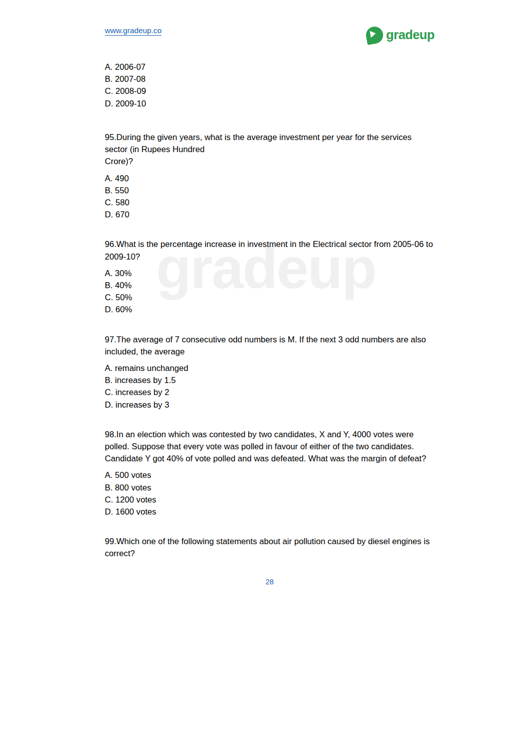www.gradeup.co
gradeup
gradeup
A. 2006-07
B. 2007-08
C. 2008-09
D. 2009-10
95.During the given years, what is the average investment per year for the services sector (in Rupees Hundred
Crore)?
A. 490
B. 550
C. 580
D. 670
96.What is the percentage increase in investment in the Electrical sector from 2005-06 to 2009-10?
A. 30%
B. 40%
C. 50%
D. 60%
97.The average of 7 consecutive odd numbers is M. If the next 3 odd numbers are also included, the average
A. remains unchanged
B. increases by 1.5
C. increases by 2
D. increases by 3
98.In an election which was contested by two candidates, X and Y, 4000 votes were polled. Suppose that every vote was polled in favour of either of the two candidates. Candidate Y got 40% of vote polled and was defeated. What was the margin of defeat?
A. 500 votes
B. 800 votes
C. 1200 votes
D. 1600 votes
99.Which one of the following statements about air pollution caused by diesel engines is correct?
28